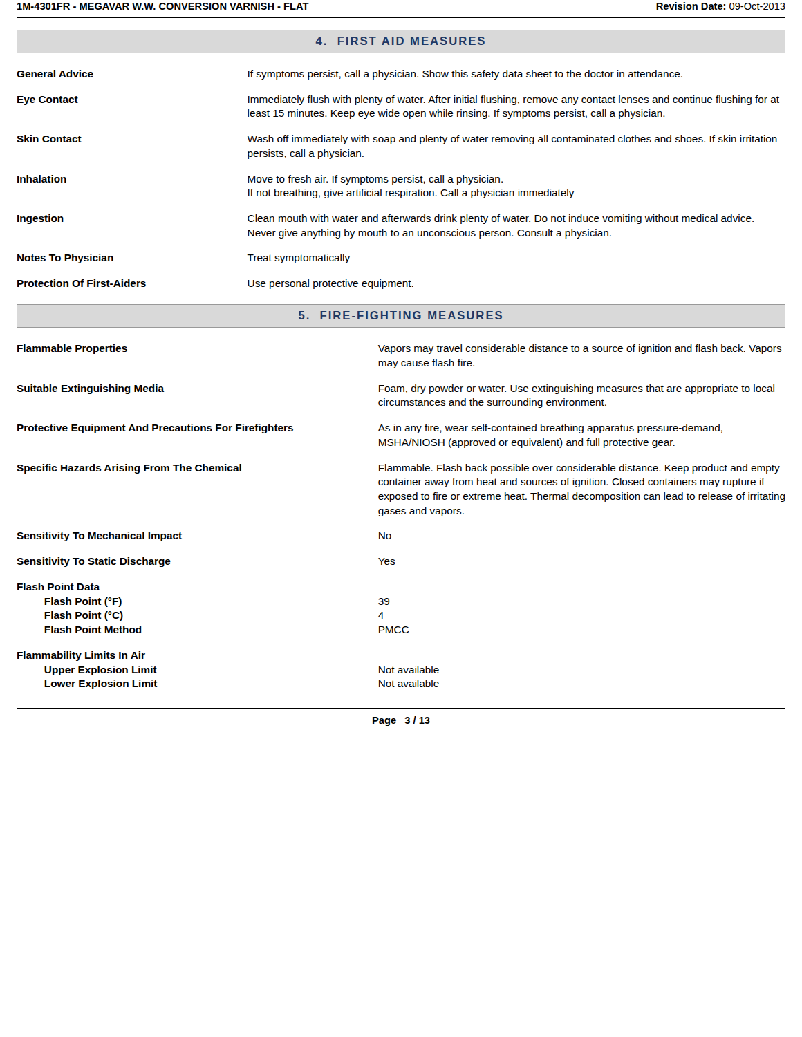1M-4301FR - MEGAVAR W.W. CONVERSION VARNISH - FLAT
Revision Date: 09-Oct-2013
4. FIRST AID MEASURES
| General Advice | If symptoms persist, call a physician. Show this safety data sheet to the doctor in attendance. |
| Eye Contact | Immediately flush with plenty of water. After initial flushing, remove any contact lenses and continue flushing for at least 15 minutes. Keep eye wide open while rinsing. If symptoms persist, call a physician. |
| Skin Contact | Wash off immediately with soap and plenty of water removing all contaminated clothes and shoes. If skin irritation persists, call a physician. |
| Inhalation | Move to fresh air. If symptoms persist, call a physician. If not breathing, give artificial respiration. Call a physician immediately |
| Ingestion | Clean mouth with water and afterwards drink plenty of water. Do not induce vomiting without medical advice. Never give anything by mouth to an unconscious person. Consult a physician. |
| Notes To Physician | Treat symptomatically |
| Protection Of First-Aiders | Use personal protective equipment. |
5. FIRE-FIGHTING MEASURES
| Flammable Properties | Vapors may travel considerable distance to a source of ignition and flash back. Vapors may cause flash fire. |
| Suitable Extinguishing Media | Foam, dry powder or water. Use extinguishing measures that are appropriate to local circumstances and the surrounding environment. |
| Protective Equipment And Precautions For Firefighters | As in any fire, wear self-contained breathing apparatus pressure-demand, MSHA/NIOSH (approved or equivalent) and full protective gear. |
| Specific Hazards Arising From The Chemical | Flammable. Flash back possible over considerable distance. Keep product and empty container away from heat and sources of ignition. Closed containers may rupture if exposed to fire or extreme heat. Thermal decomposition can lead to release of irritating gases and vapors. |
| Sensitivity To Mechanical Impact | No |
| Sensitivity To Static Discharge | Yes |
Flash Point Data
| Flash Point (°F) | 39 |
| Flash Point (°C) | 4 |
| Flash Point Method | PMCC |
Flammability Limits In Air
| Upper Explosion Limit | Not available |
| Lower Explosion Limit | Not available |
Page 3 / 13